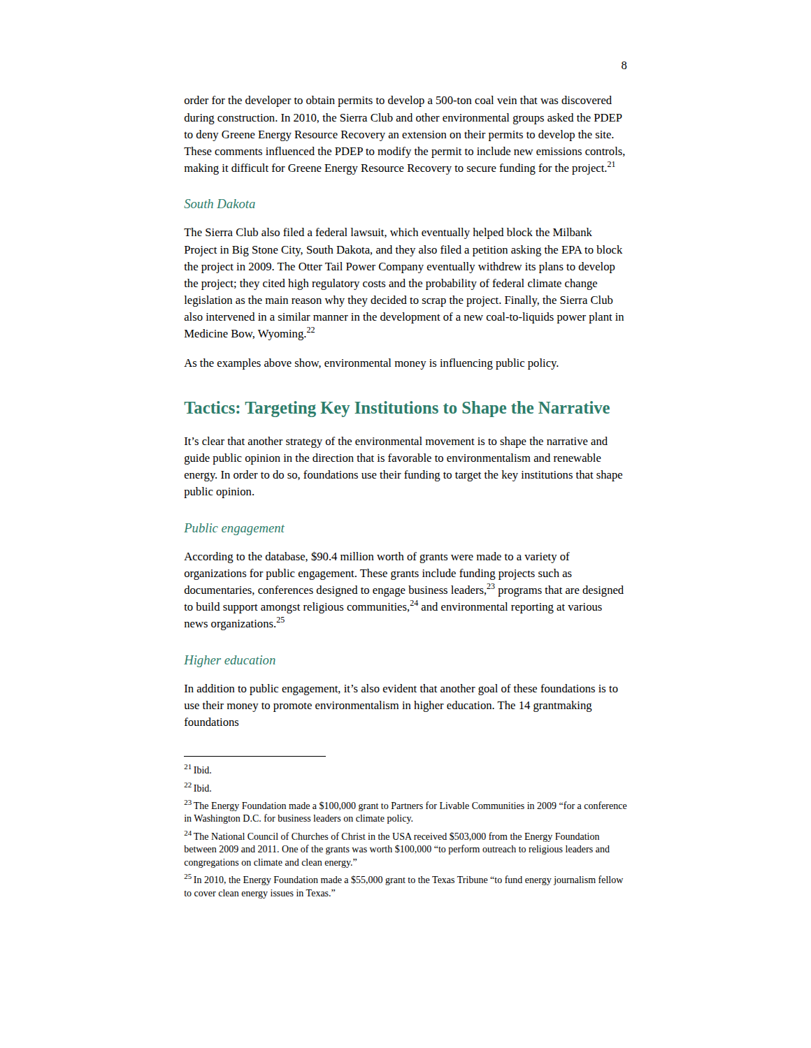8
order for the developer to obtain permits to develop a 500-ton coal vein that was discovered during construction. In 2010, the Sierra Club and other environmental groups asked the PDEP to deny Greene Energy Resource Recovery an extension on their permits to develop the site. These comments influenced the PDEP to modify the permit to include new emissions controls, making it difficult for Greene Energy Resource Recovery to secure funding for the project.21
South Dakota
The Sierra Club also filed a federal lawsuit, which eventually helped block the Milbank Project in Big Stone City, South Dakota, and they also filed a petition asking the EPA to block the project in 2009. The Otter Tail Power Company eventually withdrew its plans to develop the project; they cited high regulatory costs and the probability of federal climate change legislation as the main reason why they decided to scrap the project. Finally, the Sierra Club also intervened in a similar manner in the development of a new coal-to-liquids power plant in Medicine Bow, Wyoming.22
As the examples above show, environmental money is influencing public policy.
Tactics: Targeting Key Institutions to Shape the Narrative
It’s clear that another strategy of the environmental movement is to shape the narrative and guide public opinion in the direction that is favorable to environmentalism and renewable energy. In order to do so, foundations use their funding to target the key institutions that shape public opinion.
Public engagement
According to the database, $90.4 million worth of grants were made to a variety of organizations for public engagement. These grants include funding projects such as documentaries, conferences designed to engage business leaders,23 programs that are designed to build support amongst religious communities,24 and environmental reporting at various news organizations.25
Higher education
In addition to public engagement, it’s also evident that another goal of these foundations is to use their money to promote environmentalism in higher education. The 14 grantmaking foundations
21 Ibid.
22 Ibid.
23 The Energy Foundation made a $100,000 grant to Partners for Livable Communities in 2009 “for a conference in Washington D.C. for business leaders on climate policy.
24 The National Council of Churches of Christ in the USA received $503,000 from the Energy Foundation between 2009 and 2011. One of the grants was worth $100,000 “to perform outreach to religious leaders and congregations on climate and clean energy.”
25 In 2010, the Energy Foundation made a $55,000 grant to the Texas Tribune “to fund energy journalism fellow to cover clean energy issues in Texas.”